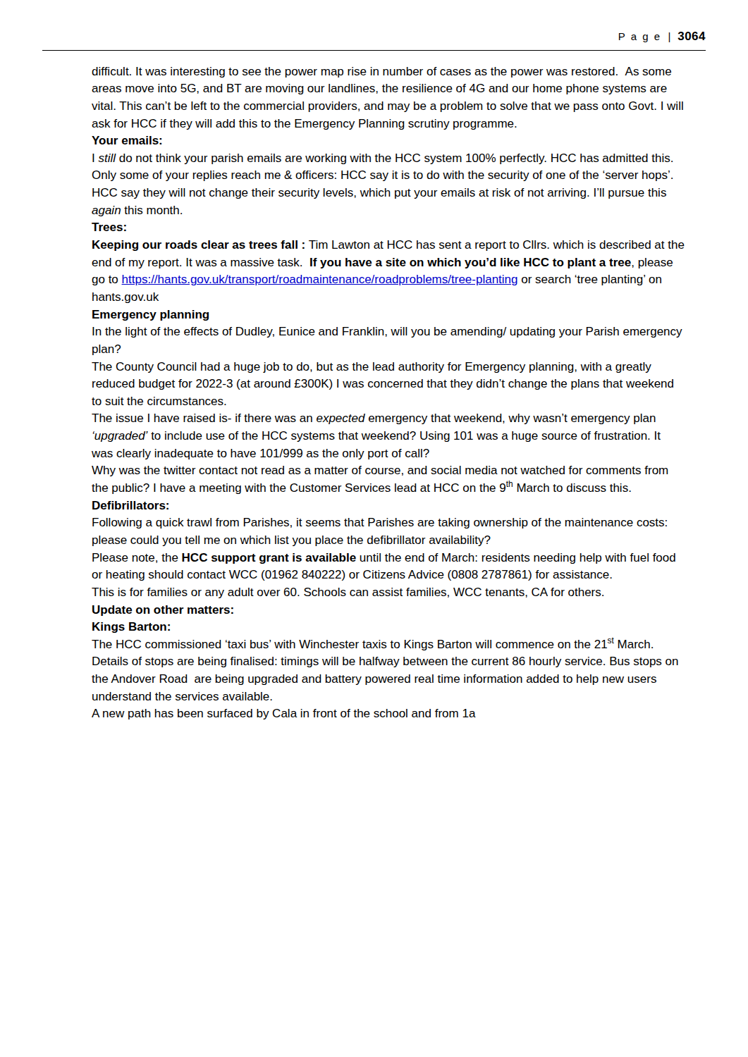P a g e | 3064
difficult. It was interesting to see the power map rise in number of cases as the power was restored. As some areas move into 5G, and BT are moving our landlines, the resilience of 4G and our home phone systems are vital. This can’t be left to the commercial providers, and may be a problem to solve that we pass onto Govt. I will ask for HCC if they will add this to the Emergency Planning scrutiny programme.
Your emails:
I still do not think your parish emails are working with the HCC system 100% perfectly. HCC has admitted this. Only some of your replies reach me & officers: HCC say it is to do with the security of one of the ‘server hops’. HCC say they will not change their security levels, which put your emails at risk of not arriving. I’ll pursue this again this month.
Trees:
Keeping our roads clear as trees fall : Tim Lawton at HCC has sent a report to Cllrs. which is described at the end of my report. It was a massive task. If you have a site on which you’d like HCC to plant a tree, please go to https://hants.gov.uk/transport/roadmaintenance/roadproblems/tree-planting or search ‘tree planting’ on hants.gov.uk
Emergency planning
In the light of the effects of Dudley, Eunice and Franklin, will you be amending/ updating your Parish emergency plan?
The County Council had a huge job to do, but as the lead authority for Emergency planning, with a greatly reduced budget for 2022-3 (at around £300K) I was concerned that they didn’t change the plans that weekend to suit the circumstances.
The issue I have raised is- if there was an expected emergency that weekend, why wasn’t emergency plan ‘upgraded’ to include use of the HCC systems that weekend? Using 101 was a huge source of frustration. It was clearly inadequate to have 101/999 as the only port of call?
Why was the twitter contact not read as a matter of course, and social media not watched for comments from the public? I have a meeting with the Customer Services lead at HCC on the 9th March to discuss this.
Defibrillators:
Following a quick trawl from Parishes, it seems that Parishes are taking ownership of the maintenance costs: please could you tell me on which list you place the defibrillator availability?
Please note, the HCC support grant is available until the end of March: residents needing help with fuel food or heating should contact WCC (01962 840222) or Citizens Advice (0808 2787861) for assistance.
This is for families or any adult over 60. Schools can assist families, WCC tenants, CA for others.
Update on other matters:
Kings Barton:
The HCC commissioned ‘taxi bus’ with Winchester taxis to Kings Barton will commence on the 21st March. Details of stops are being finalised: timings will be halfway between the current 86 hourly service. Bus stops on the Andover Road are being upgraded and battery powered real time information added to help new users understand the services available.
A new path has been surfaced by Cala in front of the school and from 1a